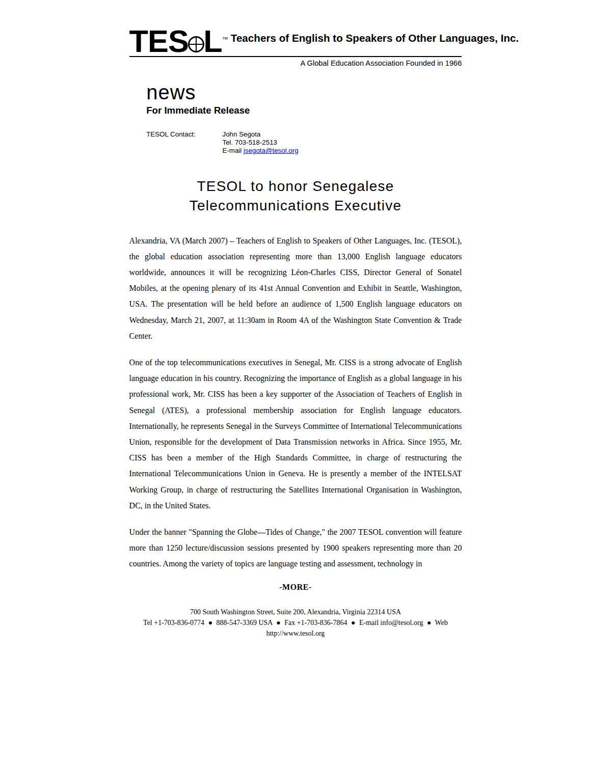TES L™
Teachers of English to Speakers of Other Languages, Inc.
A Global Education Association Founded in 1966
news
For Immediate Release
| TESOL Contact: | John Segota |
| | Tel. 703-518-2513 |
| | E-mail jsegota@tesol.org |
TESOL to honor Senegalese
Telecommunications Executive
Alexandria, VA (March 2007) – Teachers of English to Speakers of Other Languages, Inc. (TESOL), the global education association representing more than 13,000 English language educators worldwide, announces it will be recognizing Léon-Charles CISS, Director General of Sonatel Mobiles, at the opening plenary of its 41st Annual Convention and Exhibit in Seattle, Washington, USA. The presentation will be held before an audience of 1,500 English language educators on Wednesday, March 21, 2007, at 11:30am in Room 4A of the Washington State Convention & Trade Center.
One of the top telecommunications executives in Senegal, Mr. CISS is a strong advocate of English language education in his country. Recognizing the importance of English as a global language in his professional work, Mr. CISS has been a key supporter of the Association of Teachers of English in Senegal (ATES), a professional membership association for English language educators. Internationally, he represents Senegal in the Surveys Committee of International Telecommunications Union, responsible for the development of Data Transmission networks in Africa. Since 1955, Mr. CISS has been a member of the High Standards Committee, in charge of restructuring the International Telecommunications Union in Geneva. He is presently a member of the INTELSAT Working Group, in charge of restructuring the Satellites International Organisation in Washington, DC, in the United States.
Under the banner "Spanning the Globe—Tides of Change," the 2007 TESOL convention will feature more than 1250 lecture/discussion sessions presented by 1900 speakers representing more than 20 countries. Among the variety of topics are language testing and assessment, technology in
-MORE-
700 South Washington Street, Suite 200, Alexandria, Virginia 22314 USA
Tel +1-703-836-0774 ● 888-547-3369 USA ● Fax +1-703-836-7864 ● E-mail info@tesol.org ● Web http://www.tesol.org